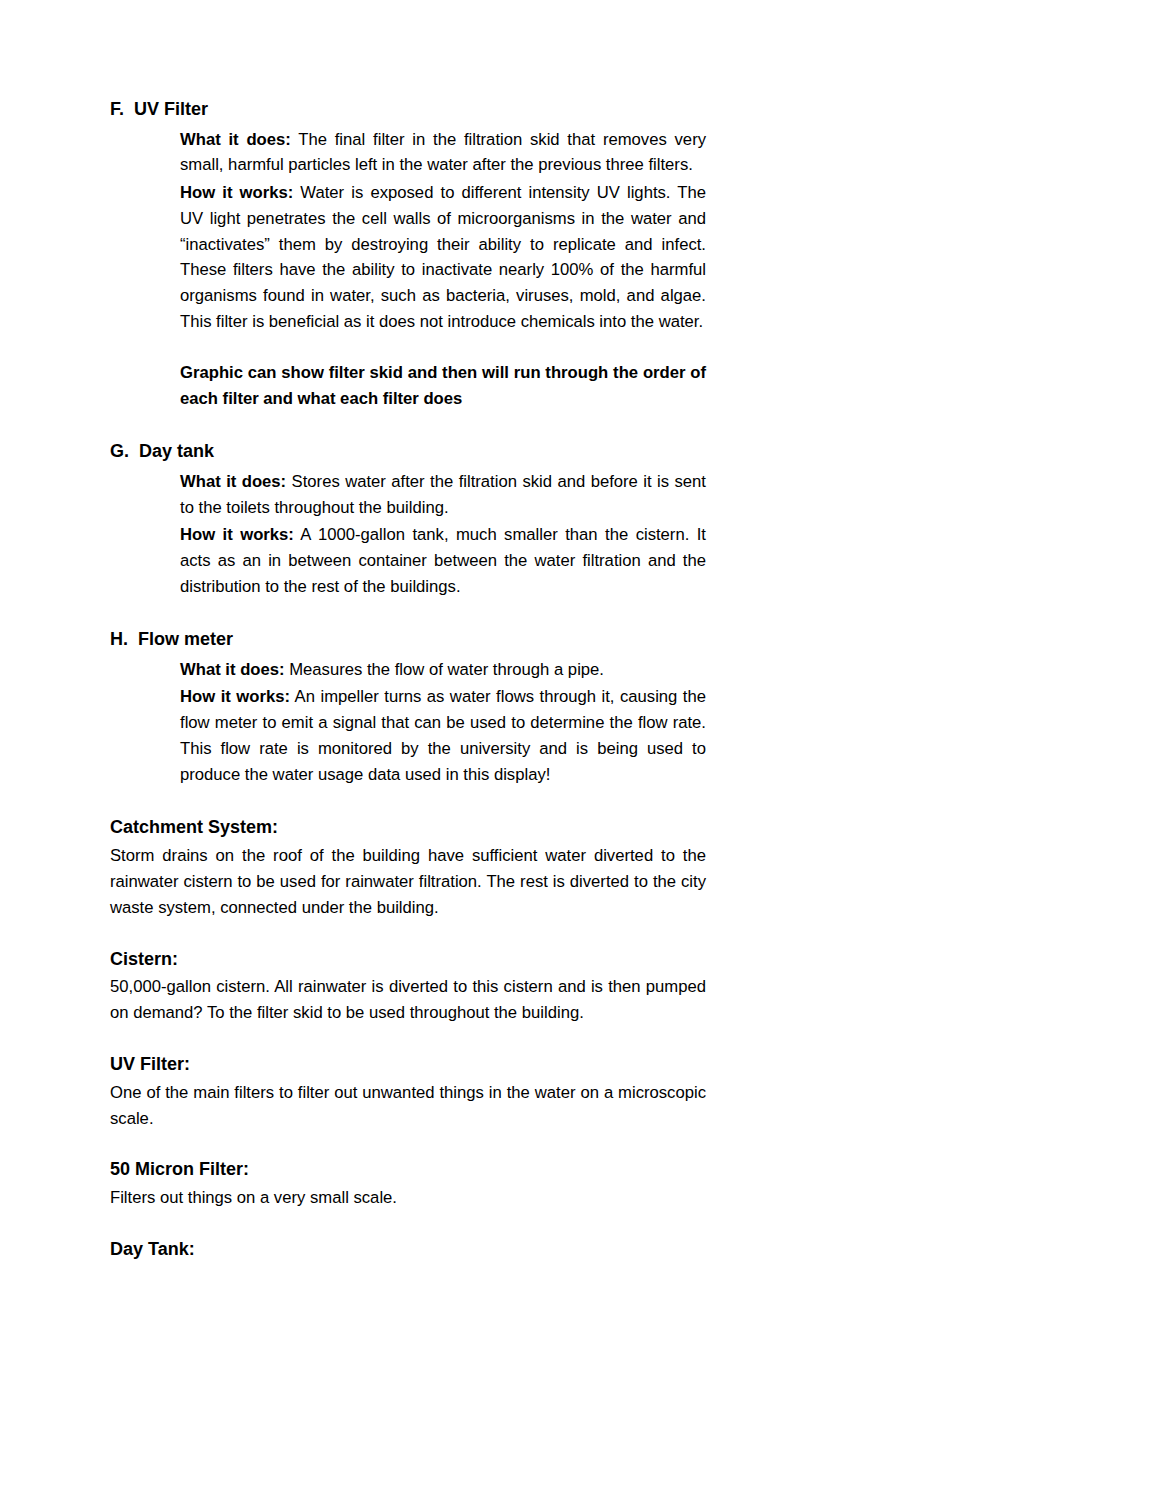F. UV Filter
What it does: The final filter in the filtration skid that removes very small, harmful particles left in the water after the previous three filters.
How it works: Water is exposed to different intensity UV lights. The UV light penetrates the cell walls of microorganisms in the water and “inactivates” them by destroying their ability to replicate and infect. These filters have the ability to inactivate nearly 100% of the harmful organisms found in water, such as bacteria, viruses, mold, and algae. This filter is beneficial as it does not introduce chemicals into the water.
Graphic can show filter skid and then will run through the order of each filter and what each filter does
G. Day tank
What it does: Stores water after the filtration skid and before it is sent to the toilets throughout the building.
How it works: A 1000-gallon tank, much smaller than the cistern. It acts as an in between container between the water filtration and the distribution to the rest of the buildings.
H. Flow meter
What it does: Measures the flow of water through a pipe.
How it works: An impeller turns as water flows through it, causing the flow meter to emit a signal that can be used to determine the flow rate. This flow rate is monitored by the university and is being used to produce the water usage data used in this display!
Catchment System:
Storm drains on the roof of the building have sufficient water diverted to the rainwater cistern to be used for rainwater filtration. The rest is diverted to the city waste system, connected under the building.
Cistern:
50,000-gallon cistern. All rainwater is diverted to this cistern and is then pumped on demand? To the filter skid to be used throughout the building.
UV Filter:
One of the main filters to filter out unwanted things in the water on a microscopic scale.
50 Micron Filter:
Filters out things on a very small scale.
Day Tank: